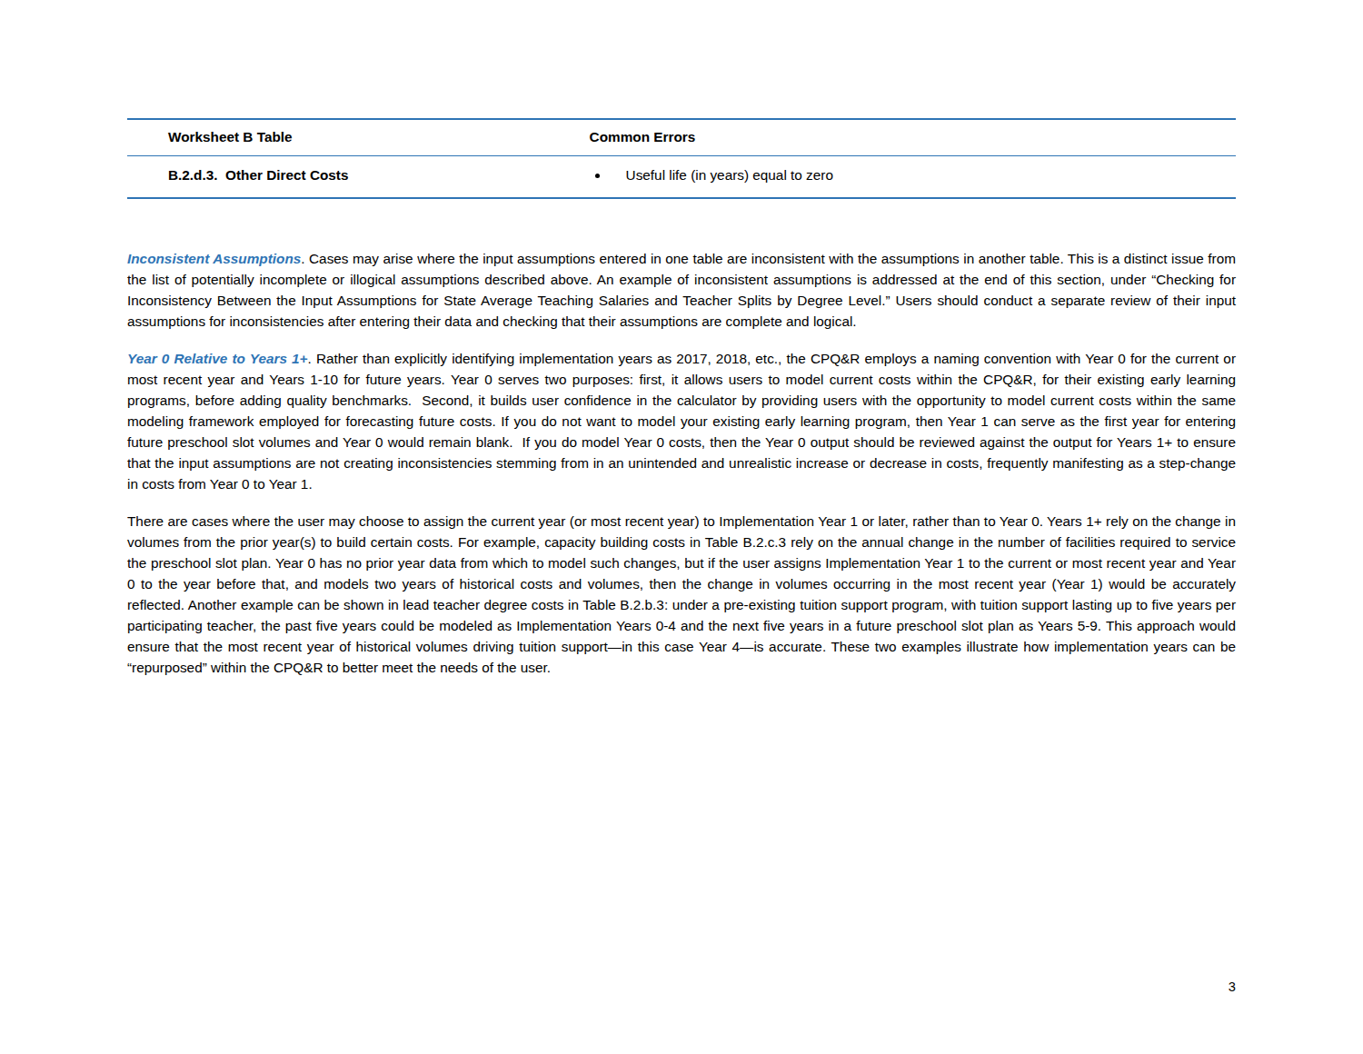| Worksheet B Table | Common Errors |
| --- | --- |
| B.2.d.3. Other Direct Costs | Useful life (in years) equal to zero |
Inconsistent Assumptions. Cases may arise where the input assumptions entered in one table are inconsistent with the assumptions in another table. This is a distinct issue from the list of potentially incomplete or illogical assumptions described above. An example of inconsistent assumptions is addressed at the end of this section, under “Checking for Inconsistency Between the Input Assumptions for State Average Teaching Salaries and Teacher Splits by Degree Level.” Users should conduct a separate review of their input assumptions for inconsistencies after entering their data and checking that their assumptions are complete and logical.
Year 0 Relative to Years 1+. Rather than explicitly identifying implementation years as 2017, 2018, etc., the CPQ&R employs a naming convention with Year 0 for the current or most recent year and Years 1-10 for future years. Year 0 serves two purposes: first, it allows users to model current costs within the CPQ&R, for their existing early learning programs, before adding quality benchmarks. Second, it builds user confidence in the calculator by providing users with the opportunity to model current costs within the same modeling framework employed for forecasting future costs. If you do not want to model your existing early learning program, then Year 1 can serve as the first year for entering future preschool slot volumes and Year 0 would remain blank. If you do model Year 0 costs, then the Year 0 output should be reviewed against the output for Years 1+ to ensure that the input assumptions are not creating inconsistencies stemming from in an unintended and unrealistic increase or decrease in costs, frequently manifesting as a step-change in costs from Year 0 to Year 1.
There are cases where the user may choose to assign the current year (or most recent year) to Implementation Year 1 or later, rather than to Year 0. Years 1+ rely on the change in volumes from the prior year(s) to build certain costs. For example, capacity building costs in Table B.2.c.3 rely on the annual change in the number of facilities required to service the preschool slot plan. Year 0 has no prior year data from which to model such changes, but if the user assigns Implementation Year 1 to the current or most recent year and Year 0 to the year before that, and models two years of historical costs and volumes, then the change in volumes occurring in the most recent year (Year 1) would be accurately reflected. Another example can be shown in lead teacher degree costs in Table B.2.b.3: under a pre-existing tuition support program, with tuition support lasting up to five years per participating teacher, the past five years could be modeled as Implementation Years 0-4 and the next five years in a future preschool slot plan as Years 5-9. This approach would ensure that the most recent year of historical volumes driving tuition support—in this case Year 4—is accurate. These two examples illustrate how implementation years can be “repurposed” within the CPQ&R to better meet the needs of the user.
3